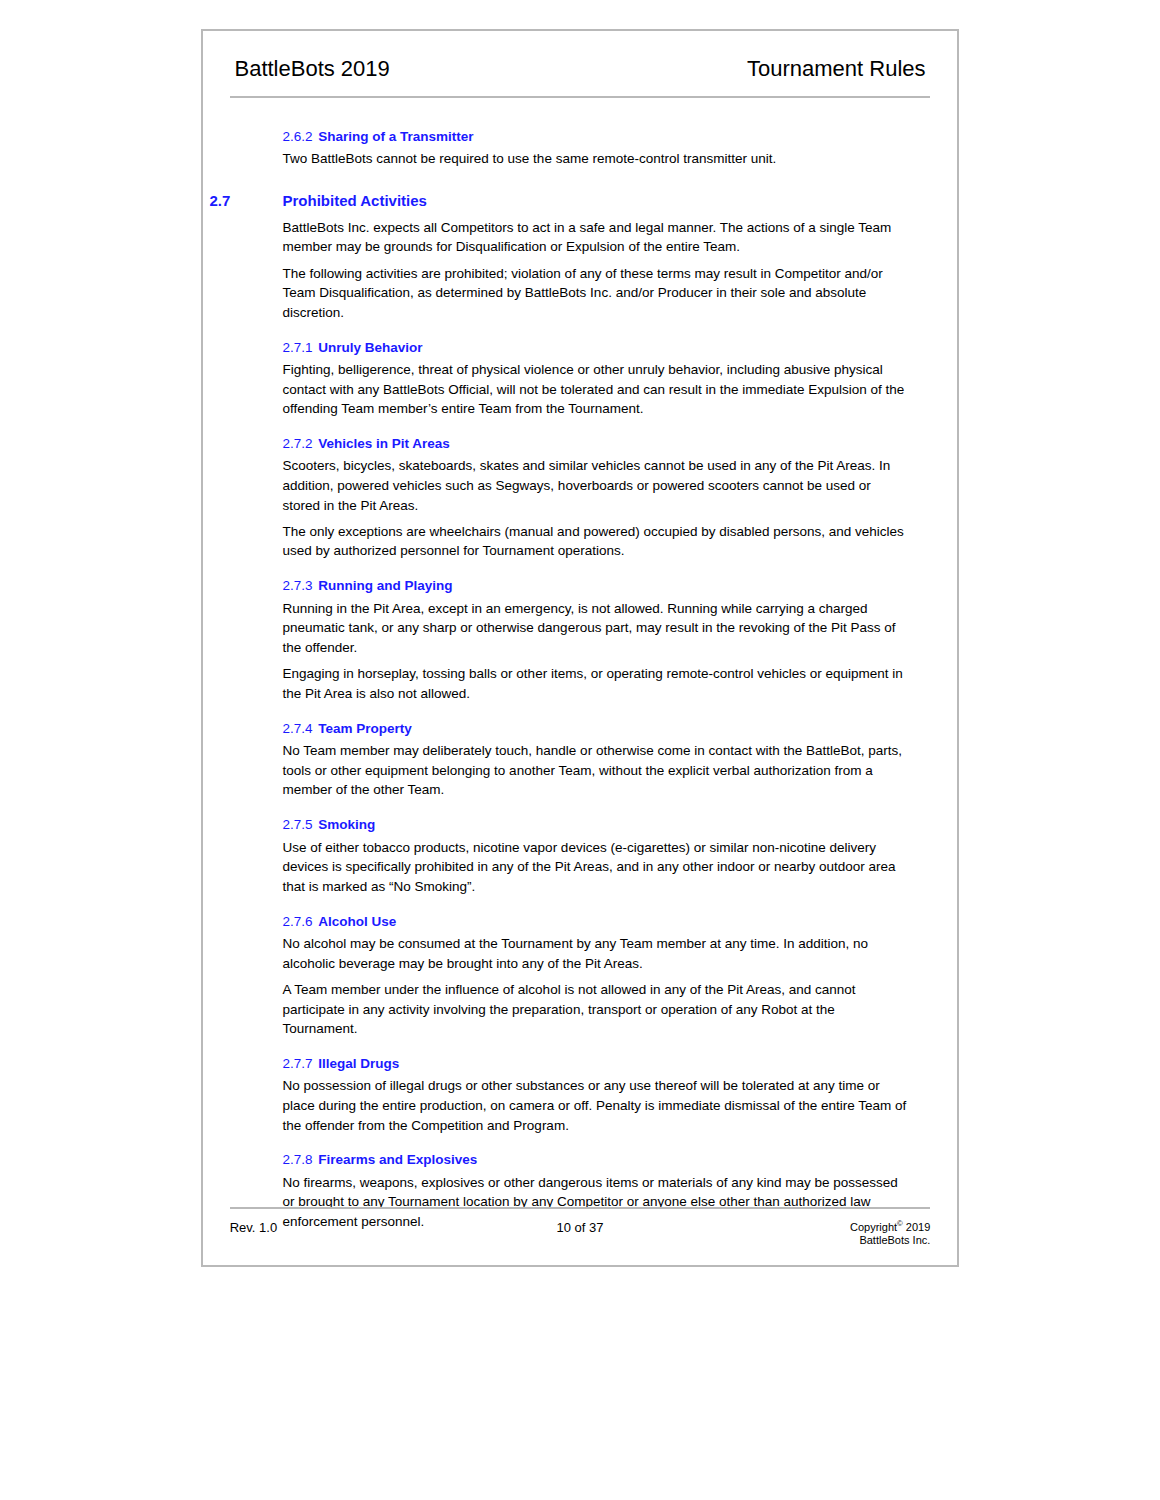BattleBots 2019
Tournament Rules
2.6.2 Sharing of a Transmitter
Two BattleBots cannot be required to use the same remote-control transmitter unit.
2.7 Prohibited Activities
BattleBots Inc. expects all Competitors to act in a safe and legal manner. The actions of a single Team member may be grounds for Disqualification or Expulsion of the entire Team.
The following activities are prohibited; violation of any of these terms may result in Competitor and/or Team Disqualification, as determined by BattleBots Inc. and/or Producer in their sole and absolute discretion.
2.7.1 Unruly Behavior
Fighting, belligerence, threat of physical violence or other unruly behavior, including abusive physical contact with any BattleBots Official, will not be tolerated and can result in the immediate Expulsion of the offending Team member’s entire Team from the Tournament.
2.7.2 Vehicles in Pit Areas
Scooters, bicycles, skateboards, skates and similar vehicles cannot be used in any of the Pit Areas. In addition, powered vehicles such as Segways, hoverboards or powered scooters cannot be used or stored in the Pit Areas.
The only exceptions are wheelchairs (manual and powered) occupied by disabled persons, and vehicles used by authorized personnel for Tournament operations.
2.7.3 Running and Playing
Running in the Pit Area, except in an emergency, is not allowed. Running while carrying a charged pneumatic tank, or any sharp or otherwise dangerous part, may result in the revoking of the Pit Pass of the offender.
Engaging in horseplay, tossing balls or other items, or operating remote-control vehicles or equipment in the Pit Area is also not allowed.
2.7.4 Team Property
No Team member may deliberately touch, handle or otherwise come in contact with the BattleBot, parts, tools or other equipment belonging to another Team, without the explicit verbal authorization from a member of the other Team.
2.7.5 Smoking
Use of either tobacco products, nicotine vapor devices (e-cigarettes) or similar non-nicotine delivery devices is specifically prohibited in any of the Pit Areas, and in any other indoor or nearby outdoor area that is marked as “No Smoking”.
2.7.6 Alcohol Use
No alcohol may be consumed at the Tournament by any Team member at any time. In addition, no alcoholic beverage may be brought into any of the Pit Areas.
A Team member under the influence of alcohol is not allowed in any of the Pit Areas, and cannot participate in any activity involving the preparation, transport or operation of any Robot at the Tournament.
2.7.7 Illegal Drugs
No possession of illegal drugs or other substances or any use thereof will be tolerated at any time or place during the entire production, on camera or off. Penalty is immediate dismissal of the entire Team of the offender from the Competition and Program.
2.7.8 Firearms and Explosives
No firearms, weapons, explosives or other dangerous items or materials of any kind may be possessed or brought to any Tournament location by any Competitor or anyone else other than authorized law enforcement personnel.
Rev. 1.0
10 of 37
Copyright© 2019
BattleBots Inc.